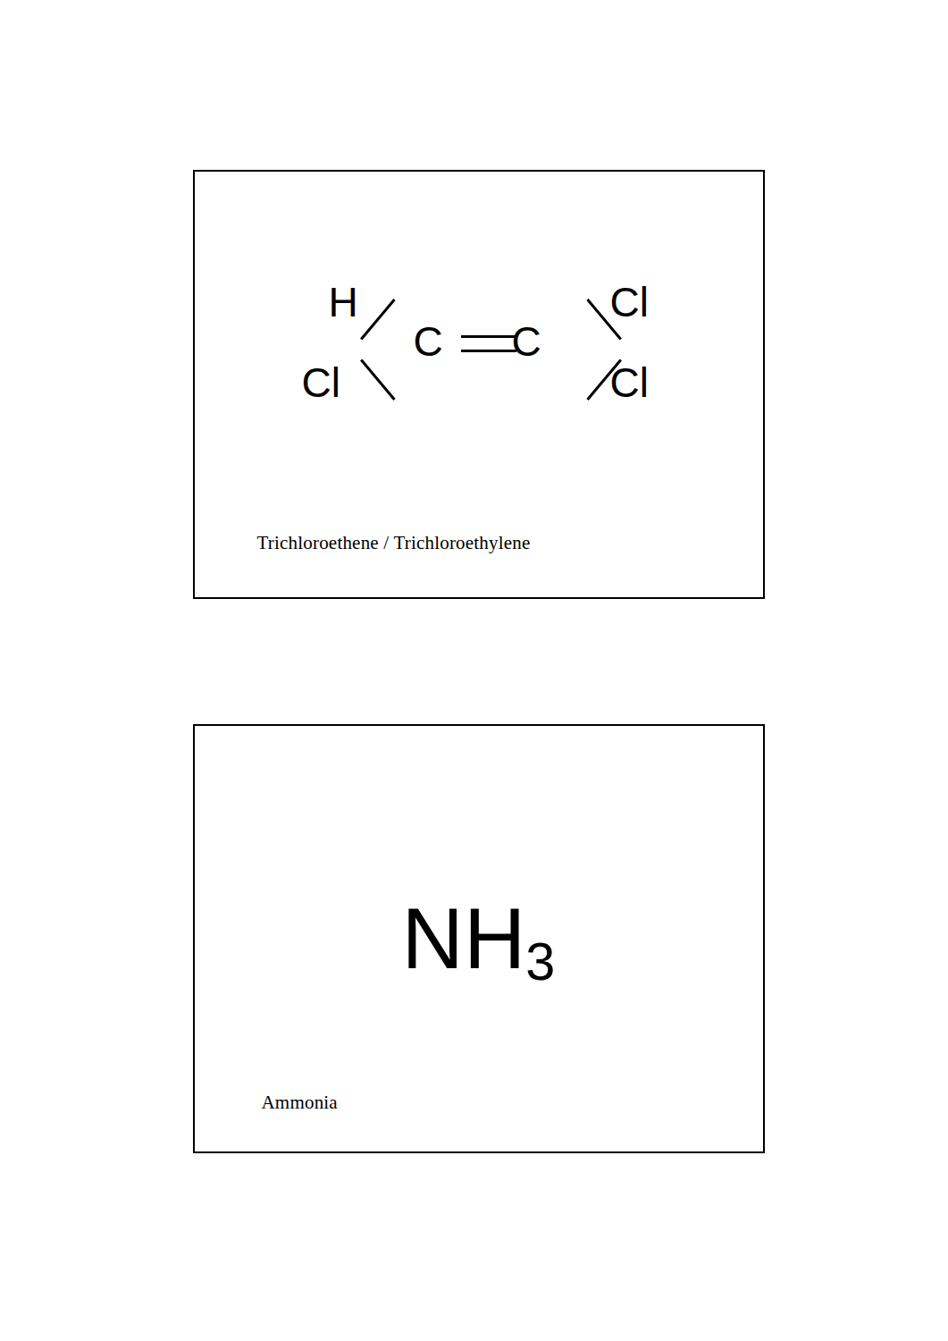H Cl C C Cl Cl
Trichloroethene / Trichloroethylene
NH3
Ammonia